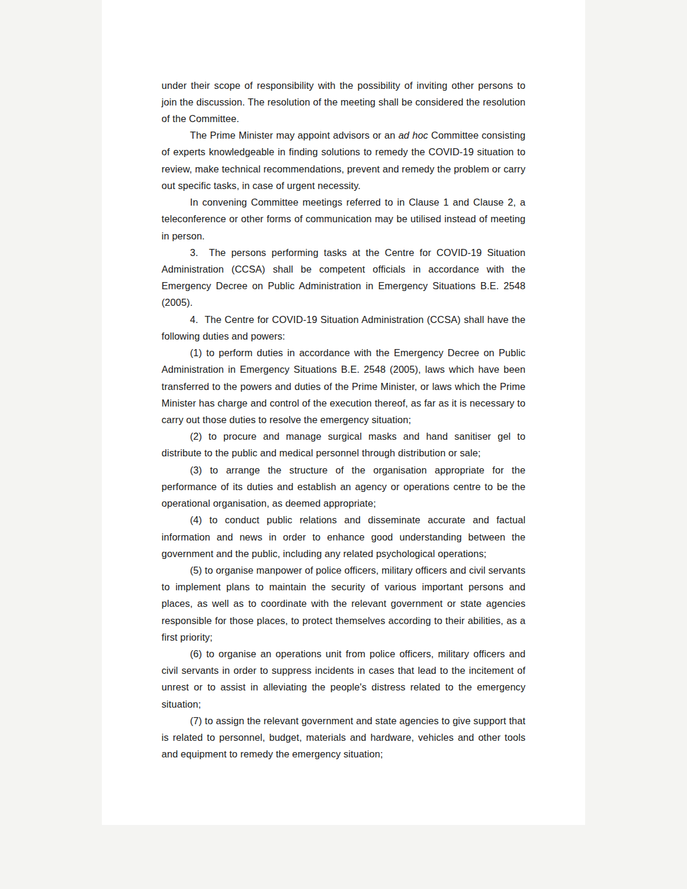under their scope of responsibility with the possibility of inviting other persons to join the discussion. The resolution of the meeting shall be considered the resolution of the Committee.
The Prime Minister may appoint advisors or an ad hoc Committee consisting of experts knowledgeable in finding solutions to remedy the COVID-19 situation to review, make technical recommendations, prevent and remedy the problem or carry out specific tasks, in case of urgent necessity.
In convening Committee meetings referred to in Clause 1 and Clause 2, a teleconference or other forms of communication may be utilised instead of meeting in person.
3. The persons performing tasks at the Centre for COVID-19 Situation Administration (CCSA) shall be competent officials in accordance with the Emergency Decree on Public Administration in Emergency Situations B.E. 2548 (2005).
4. The Centre for COVID-19 Situation Administration (CCSA) shall have the following duties and powers:
(1) to perform duties in accordance with the Emergency Decree on Public Administration in Emergency Situations B.E. 2548 (2005), laws which have been transferred to the powers and duties of the Prime Minister, or laws which the Prime Minister has charge and control of the execution thereof, as far as it is necessary to carry out those duties to resolve the emergency situation;
(2) to procure and manage surgical masks and hand sanitiser gel to distribute to the public and medical personnel through distribution or sale;
(3) to arrange the structure of the organisation appropriate for the performance of its duties and establish an agency or operations centre to be the operational organisation, as deemed appropriate;
(4) to conduct public relations and disseminate accurate and factual information and news in order to enhance good understanding between the government and the public, including any related psychological operations;
(5) to organise manpower of police officers, military officers and civil servants to implement plans to maintain the security of various important persons and places, as well as to coordinate with the relevant government or state agencies responsible for those places, to protect themselves according to their abilities, as a first priority;
(6) to organise an operations unit from police officers, military officers and civil servants in order to suppress incidents in cases that lead to the incitement of unrest or to assist in alleviating the people's distress related to the emergency situation;
(7) to assign the relevant government and state agencies to give support that is related to personnel, budget, materials and hardware, vehicles and other tools and equipment to remedy the emergency situation;